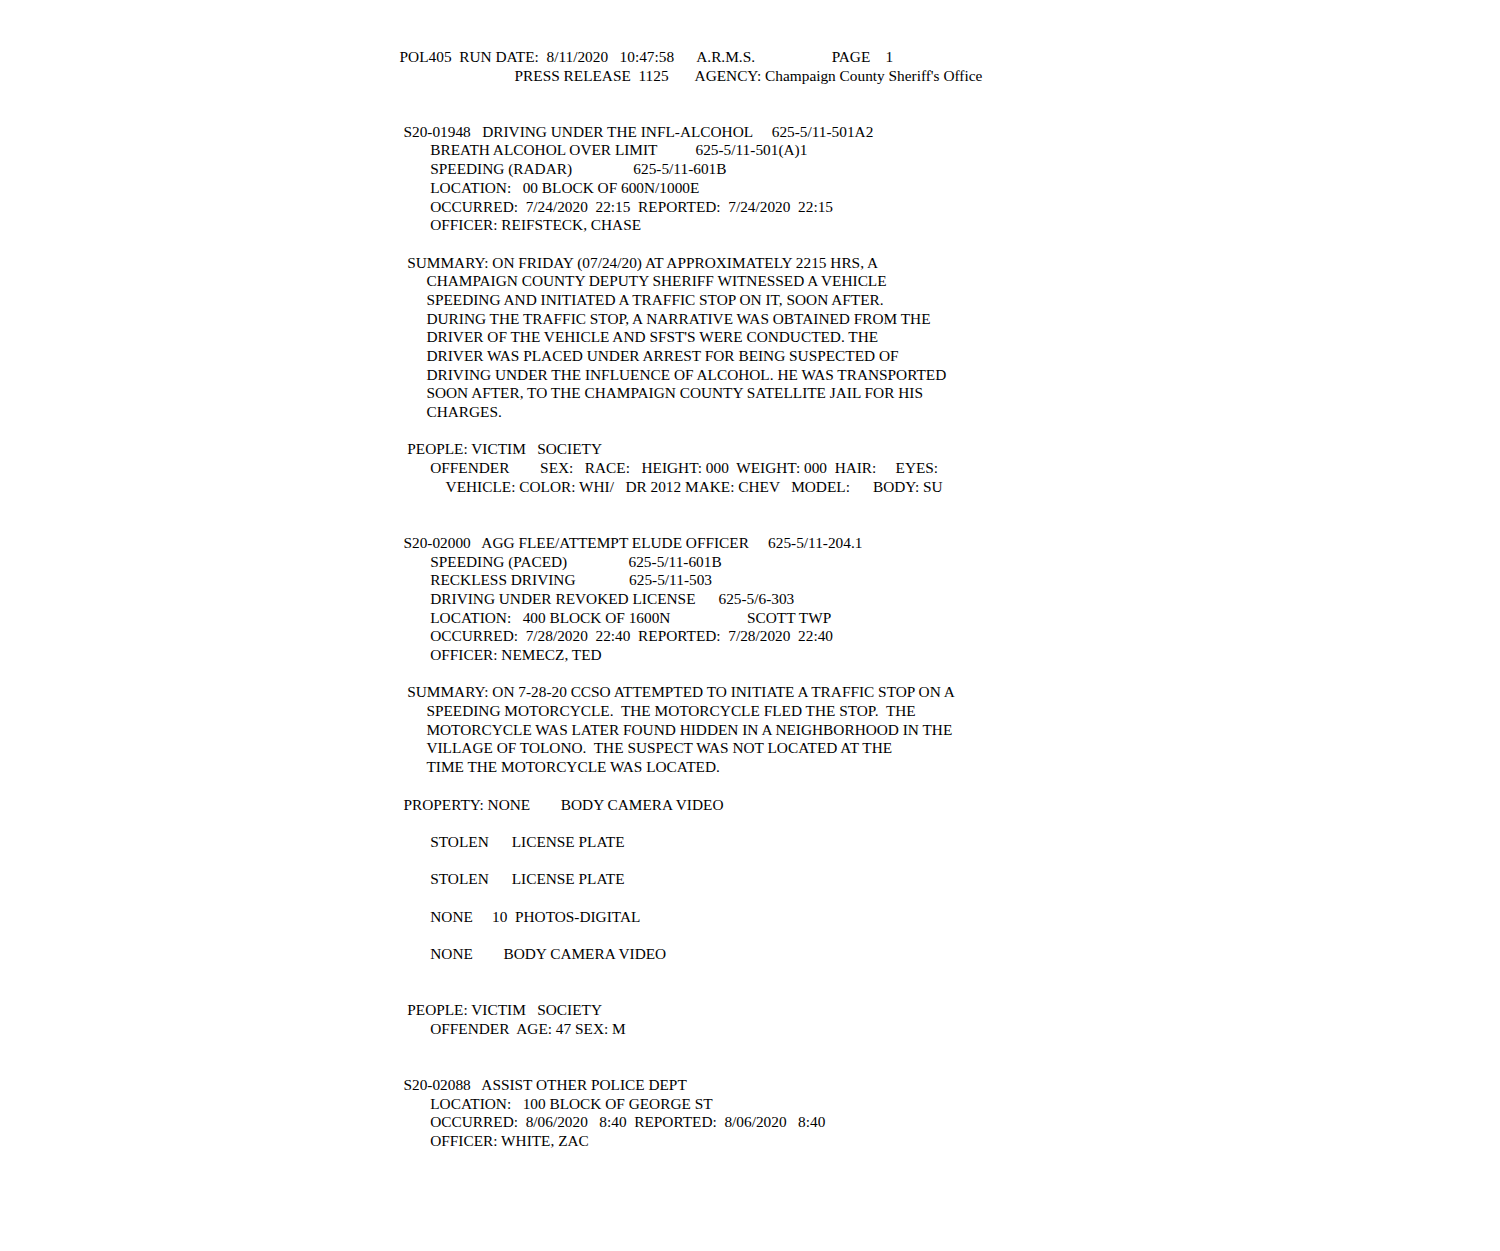POL405  RUN DATE:  8/11/2020   10:47:58      A.R.M.S.                    PAGE    1
                              PRESS RELEASE  1125       AGENCY: Champaign County Sheriff's Office


 S20-01948   DRIVING UNDER THE INFL-ALCOHOL     625-5/11-501A2
        BREATH ALCOHOL OVER LIMIT          625-5/11-501(A)1
        SPEEDING (RADAR)                625-5/11-601B
        LOCATION:   00 BLOCK OF 600N/1000E
        OCCURRED:  7/24/2020  22:15  REPORTED:  7/24/2020  22:15
        OFFICER: REIFSTECK, CHASE

  SUMMARY: ON FRIDAY (07/24/20) AT APPROXIMATELY 2215 HRS, A
       CHAMPAIGN COUNTY DEPUTY SHERIFF WITNESSED A VEHICLE
       SPEEDING AND INITIATED A TRAFFIC STOP ON IT, SOON AFTER.
       DURING THE TRAFFIC STOP, A NARRATIVE WAS OBTAINED FROM THE
       DRIVER OF THE VEHICLE AND SFST'S WERE CONDUCTED. THE
       DRIVER WAS PLACED UNDER ARREST FOR BEING SUSPECTED OF
       DRIVING UNDER THE INFLUENCE OF ALCOHOL. HE WAS TRANSPORTED
       SOON AFTER, TO THE CHAMPAIGN COUNTY SATELLITE JAIL FOR HIS
       CHARGES.

  PEOPLE: VICTIM   SOCIETY
        OFFENDER        SEX:   RACE:   HEIGHT: 000  WEIGHT: 000  HAIR:     EYES:
            VEHICLE: COLOR: WHI/   DR 2012 MAKE: CHEV   MODEL:      BODY: SU


 S20-02000   AGG FLEE/ATTEMPT ELUDE OFFICER     625-5/11-204.1
        SPEEDING (PACED)                625-5/11-601B
        RECKLESS DRIVING              625-5/11-503
        DRIVING UNDER REVOKED LICENSE      625-5/6-303
        LOCATION:   400 BLOCK OF 1600N                    SCOTT TWP
        OCCURRED:  7/28/2020  22:40  REPORTED:  7/28/2020  22:40
        OFFICER: NEMECZ, TED

  SUMMARY: ON 7-28-20 CCSO ATTEMPTED TO INITIATE A TRAFFIC STOP ON A
       SPEEDING MOTORCYCLE.  THE MOTORCYCLE FLED THE STOP.  THE
       MOTORCYCLE WAS LATER FOUND HIDDEN IN A NEIGHBORHOOD IN THE
       VILLAGE OF TOLONO.  THE SUSPECT WAS NOT LOCATED AT THE
       TIME THE MOTORCYCLE WAS LOCATED.

 PROPERTY: NONE        BODY CAMERA VIDEO

        STOLEN      LICENSE PLATE

        STOLEN      LICENSE PLATE

        NONE     10  PHOTOS-DIGITAL

        NONE        BODY CAMERA VIDEO


  PEOPLE: VICTIM   SOCIETY
        OFFENDER  AGE: 47 SEX: M


 S20-02088   ASSIST OTHER POLICE DEPT
        LOCATION:   100 BLOCK OF GEORGE ST
        OCCURRED:  8/06/2020   8:40  REPORTED:  8/06/2020   8:40
        OFFICER: WHITE, ZAC